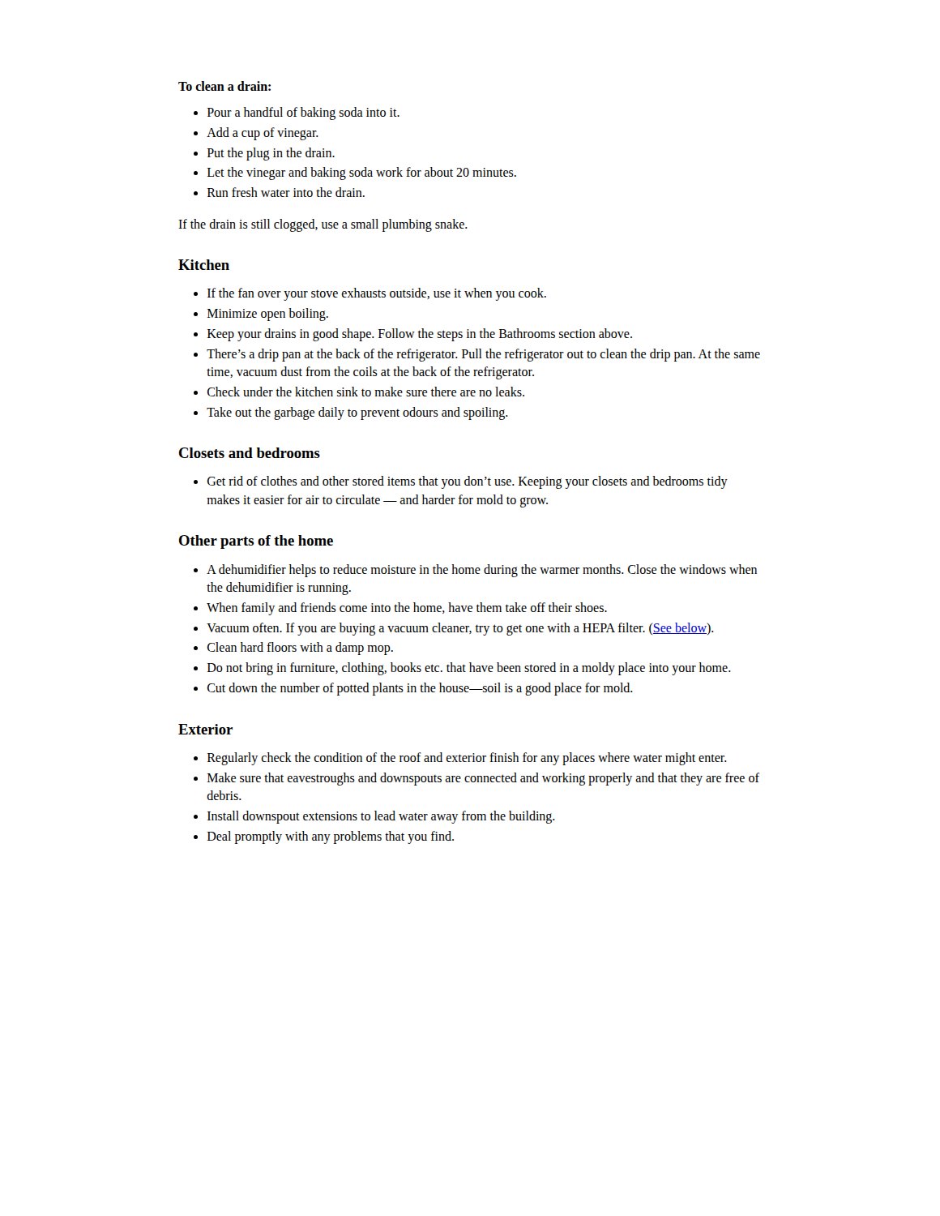To clean a drain:
Pour a handful of baking soda into it.
Add a cup of vinegar.
Put the plug in the drain.
Let the vinegar and baking soda work for about 20 minutes.
Run fresh water into the drain.
If the drain is still clogged, use a small plumbing snake.
Kitchen
If the fan over your stove exhausts outside, use it when you cook.
Minimize open boiling.
Keep your drains in good shape. Follow the steps in the Bathrooms section above.
There’s a drip pan at the back of the refrigerator. Pull the refrigerator out to clean the drip pan. At the same time, vacuum dust from the coils at the back of the refrigerator.
Check under the kitchen sink to make sure there are no leaks.
Take out the garbage daily to prevent odours and spoiling.
Closets and bedrooms
Get rid of clothes and other stored items that you don’t use. Keeping your closets and bedrooms tidy makes it easier for air to circulate — and harder for mold to grow.
Other parts of the home
A dehumidifier helps to reduce moisture in the home during the warmer months. Close the windows when the dehumidifier is running.
When family and friends come into the home, have them take off their shoes.
Vacuum often. If you are buying a vacuum cleaner, try to get one with a HEPA filter. (See below).
Clean hard floors with a damp mop.
Do not bring in furniture, clothing, books etc. that have been stored in a moldy place into your home.
Cut down the number of potted plants in the house—soil is a good place for mold.
Exterior
Regularly check the condition of the roof and exterior finish for any places where water might enter.
Make sure that eavestroughs and downspouts are connected and working properly and that they are free of debris.
Install downspout extensions to lead water away from the building.
Deal promptly with any problems that you find.